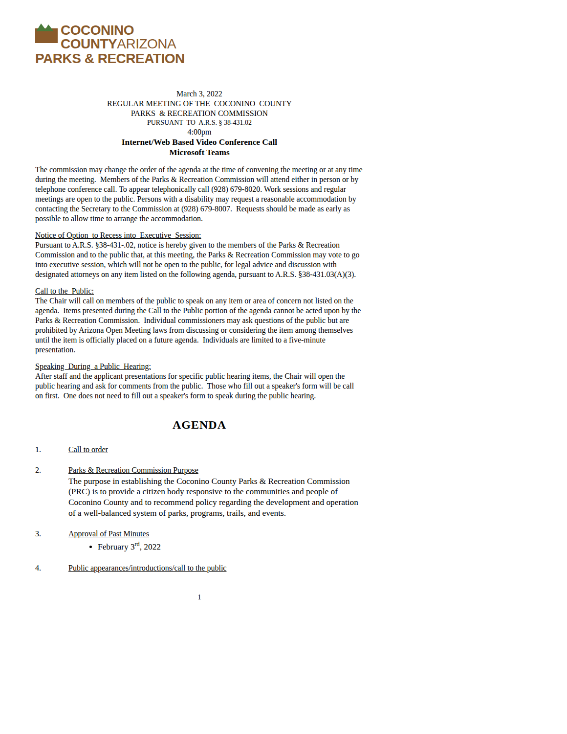COCONINO
COUNTYARIZONA
PARKS & RECREATION
March 3, 2022
REGULAR MEETING OF THE COCONINO COUNTY
PARKS & RECREATION COMMISSION
PURSUANT TO A.R.S. § 38-431.02
4:00pm
Internet/Web Based Video Conference Call
Microsoft Teams
The commission may change the order of the agenda at the time of convening the meeting or at any time during the meeting. Members of the Parks & Recreation Commission will attend either in person or by telephone conference call. To appear telephonically call (928) 679-8020. Work sessions and regular meetings are open to the public. Persons with a disability may request a reasonable accommodation by contacting the Secretary to the Commission at (928) 679-8007. Requests should be made as early as possible to allow time to arrange the accommodation.
Notice of Option to Recess into Executive Session:
Pursuant to A.R.S. §38-431-.02, notice is hereby given to the members of the Parks & Recreation Commission and to the public that, at this meeting, the Parks & Recreation Commission may vote to go into executive session, which will not be open to the public, for legal advice and discussion with designated attorneys on any item listed on the following agenda, pursuant to A.R.S. §38-431.03(A)(3).
Call to the Public:
The Chair will call on members of the public to speak on any item or area of concern not listed on the agenda. Items presented during the Call to the Public portion of the agenda cannot be acted upon by the Parks & Recreation Commission. Individual commissioners may ask questions of the public but are prohibited by Arizona Open Meeting laws from discussing or considering the item among themselves until the item is officially placed on a future agenda. Individuals are limited to a five-minute presentation.
Speaking During a Public Hearing:
After staff and the applicant presentations for specific public hearing items, the Chair will open the public hearing and ask for comments from the public. Those who fill out a speaker's form will be call on first. One does not need to fill out a speaker's form to speak during the public hearing.
AGENDA
Call to order
Parks & Recreation Commission Purpose
The purpose in establishing the Coconino County Parks & Recreation Commission (PRC) is to provide a citizen body responsive to the communities and people of Coconino County and to recommend policy regarding the development and operation of a well-balanced system of parks, programs, trails, and events.
Approval of Past Minutes
February 3rd, 2022
Public appearances/introductions/call to the public
1